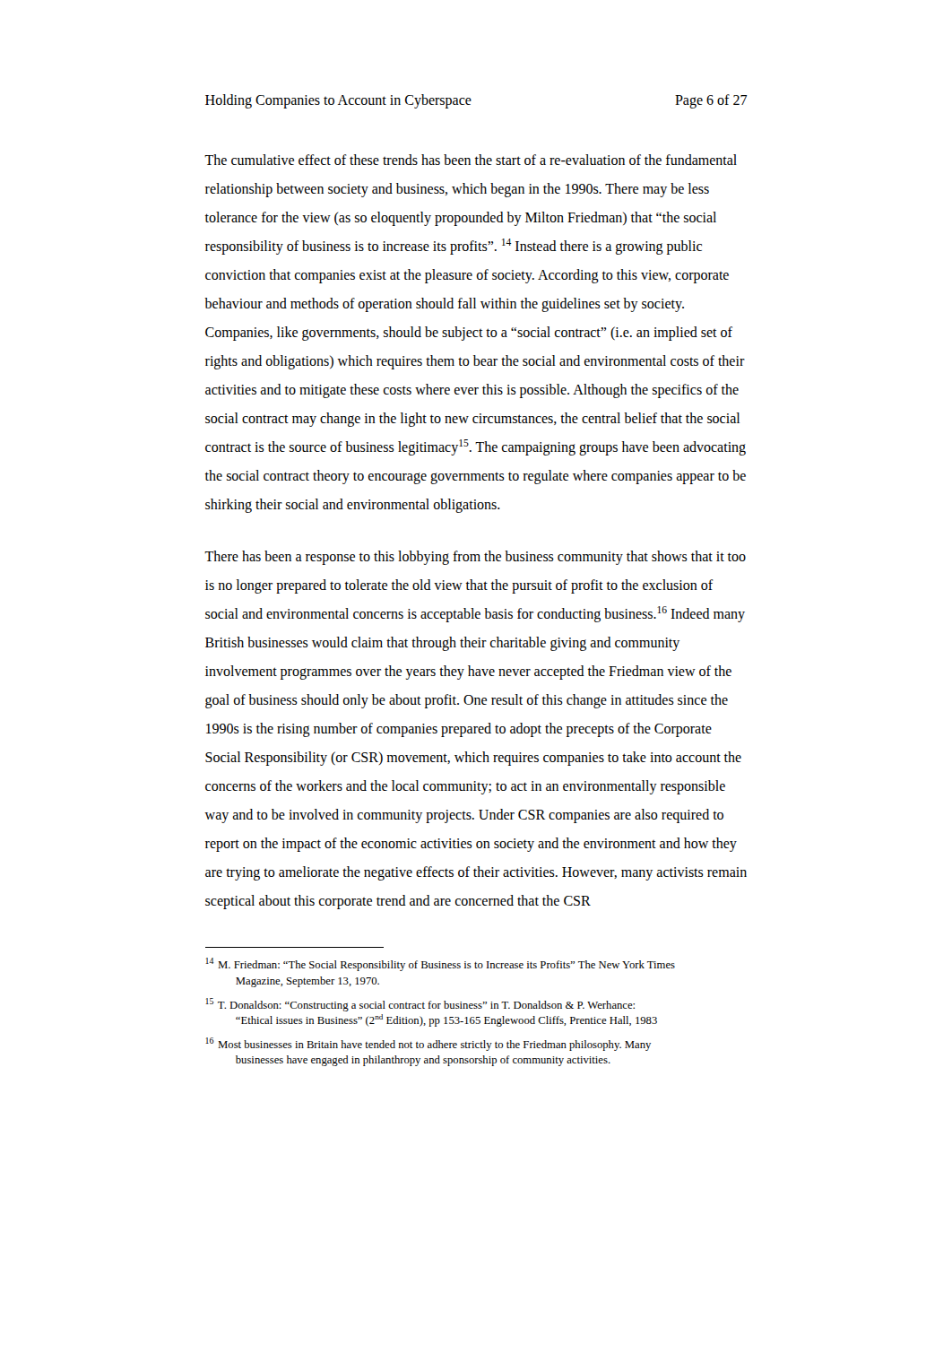Holding Companies to Account in Cyberspace Page 6 of 27
The cumulative effect of these trends has been the start of a re-evaluation of the fundamental relationship between society and business, which began in the 1990s. There may be less tolerance for the view (as so eloquently propounded by Milton Friedman) that “the social responsibility of business is to increase its profits”. 14 Instead there is a growing public conviction that companies exist at the pleasure of society. According to this view, corporate behaviour and methods of operation should fall within the guidelines set by society. Companies, like governments, should be subject to a “social contract” (i.e. an implied set of rights and obligations) which requires them to bear the social and environmental costs of their activities and to mitigate these costs where ever this is possible. Although the specifics of the social contract may change in the light to new circumstances, the central belief that the social contract is the source of business legitimacy15. The campaigning groups have been advocating the social contract theory to encourage governments to regulate where companies appear to be shirking their social and environmental obligations.
There has been a response to this lobbying from the business community that shows that it too is no longer prepared to tolerate the old view that the pursuit of profit to the exclusion of social and environmental concerns is acceptable basis for conducting business.16 Indeed many British businesses would claim that through their charitable giving and community involvement programmes over the years they have never accepted the Friedman view of the goal of business should only be about profit. One result of this change in attitudes since the 1990s is the rising number of companies prepared to adopt the precepts of the Corporate Social Responsibility (or CSR) movement, which requires companies to take into account the concerns of the workers and the local community; to act in an environmentally responsible way and to be involved in community projects. Under CSR companies are also required to report on the impact of the economic activities on society and the environment and how they are trying to ameliorate the negative effects of their activities. However, many activists remain sceptical about this corporate trend and are concerned that the CSR
14 M. Friedman: “The Social Responsibility of Business is to Increase its Profits” The New York Times Magazine, September 13, 1970.
15 T. Donaldson: “Constructing a social contract for business” in T. Donaldson & P. Werhance: “Ethical issues in Business” (2nd Edition), pp 153-165 Englewood Cliffs, Prentice Hall, 1983
16 Most businesses in Britain have tended not to adhere strictly to the Friedman philosophy. Many businesses have engaged in philanthropy and sponsorship of community activities.